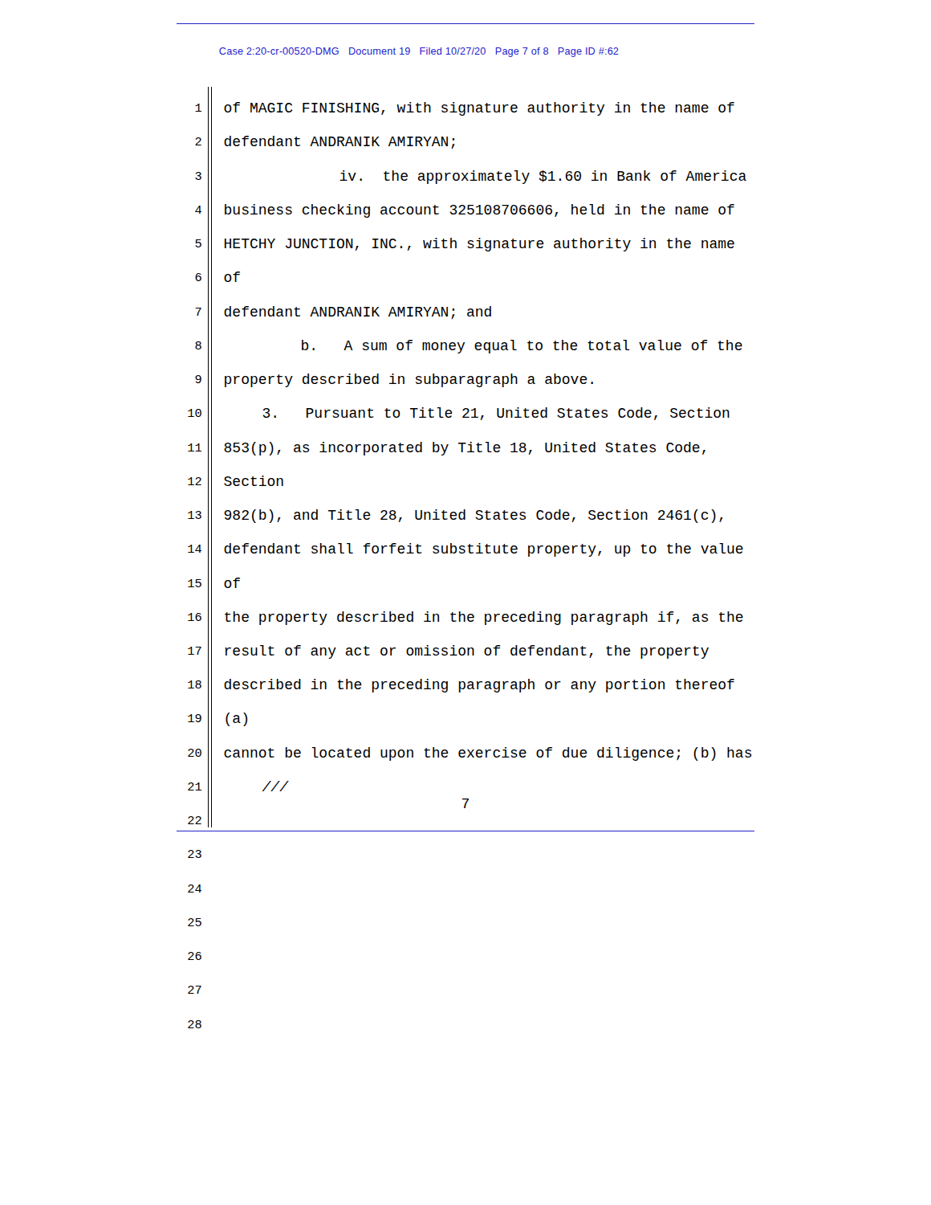Case 2:20-cr-00520-DMG Document 19 Filed 10/27/20 Page 7 of 8 Page ID #:62
1
2
3
4
5
6
7
8
9
10
11
12
13
14
15
16
17
18
19
20
21
22
23
24
25
26
27
28
of MAGIC FINISHING, with signature authority in the name of
defendant ANDRANIK AMIRYAN;
iv. the approximately $1.60 in Bank of America
business checking account 325108706606, held in the name of
HETCHY JUNCTION, INC., with signature authority in the name of
defendant ANDRANIK AMIRYAN; and
b. A sum of money equal to the total value of the
property described in subparagraph a above.
3. Pursuant to Title 21, United States Code, Section
853(p), as incorporated by Title 18, United States Code, Section
982(b), and Title 28, United States Code, Section 2461(c),
defendant shall forfeit substitute property, up to the value of
the property described in the preceding paragraph if, as the
result of any act or omission of defendant, the property
described in the preceding paragraph or any portion thereof (a)
cannot be located upon the exercise of due diligence; (b) has
///
7